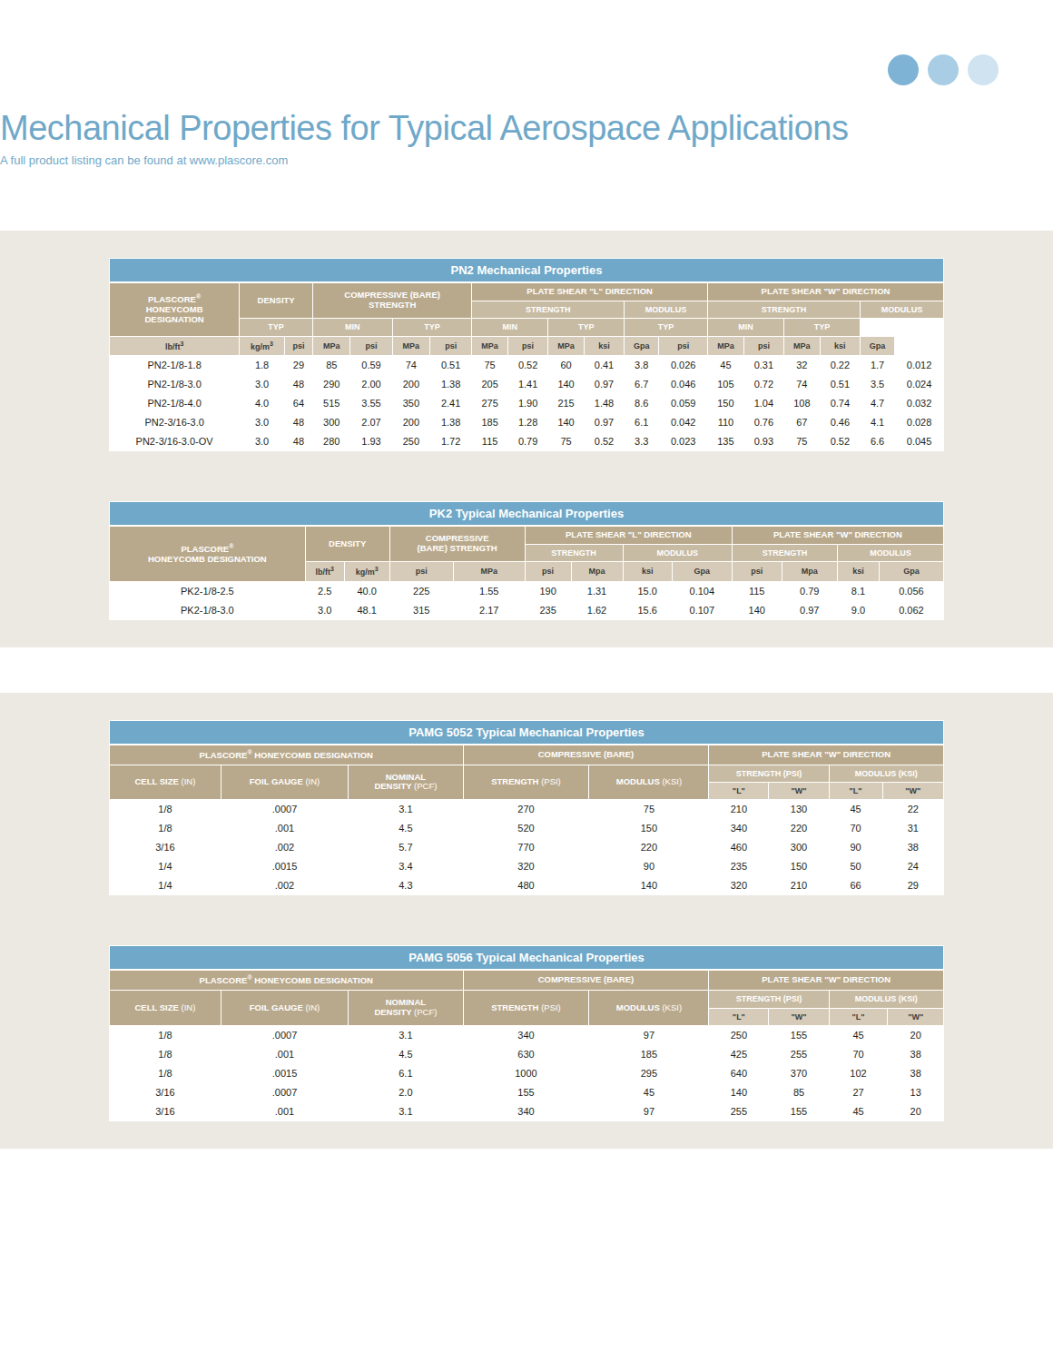Mechanical Properties for Typical Aerospace Applications
A full product listing can be found at www.plascore.com
PN2 Mechanical Properties
| PLASCORE ® Honeycomb Designation | DENSITY | COMPRESSIVE (BARE) STRENGTH | PLATE SHEAR "L" DIRECTION | PLATE SHEAR "W" DIRECTION |
| --- | --- | --- | --- | --- |
| STRENGTH | MODULUS | STRENGTH | MODULUS |
| TYP | MIN | TYP | MIN | TYP | TYP | MIN | TYP |
| lb/ft 3 | kg/m 3 | psi | MPa | psi | MPa | psi | MPa | psi | MPa | ksi | Gpa | psi | MPa | psi | MPa | ksi | Gpa |
| PN2-1/8-1.8 | 1.8 | 29 | 85 | 0.59 | 74 | 0.51 | 75 | 0.52 | 60 | 0.41 | 3.8 | 0.026 | 45 | 0.31 | 32 | 0.22 | 1.7 | 0.012 |
| PN2-1/8-3.0 | 3.0 | 48 | 290 | 2.00 | 200 | 1.38 | 205 | 1.41 | 140 | 0.97 | 6.7 | 0.046 | 105 | 0.72 | 74 | 0.51 | 3.5 | 0.024 |
| PN2-1/8-4.0 | 4.0 | 64 | 515 | 3.55 | 350 | 2.41 | 275 | 1.90 | 215 | 1.48 | 8.6 | 0.059 | 150 | 1.04 | 108 | 0.74 | 4.7 | 0.032 |
| PN2-3/16-3.0 | 3.0 | 48 | 300 | 2.07 | 200 | 1.38 | 185 | 1.28 | 140 | 0.97 | 6.1 | 0.042 | 110 | 0.76 | 67 | 0.46 | 4.1 | 0.028 |
| PN2-3/16-3.0-OV | 3.0 | 48 | 280 | 1.93 | 250 | 1.72 | 115 | 0.79 | 75 | 0.52 | 3.3 | 0.023 | 135 | 0.93 | 75 | 0.52 | 6.6 | 0.045 |
PK2 Typical Mechanical Properties
| PLASCORE ® Honeycomb Designation | DENSITY | COMPRESSIVE (BARE) STRENGTH | PLATE SHEAR "L" DIRECTION | PLATE SHEAR "W" DIRECTION |
| --- | --- | --- | --- | --- |
| STRENGTH | MODULUS | STRENGTH | MODULUS |
| lb/ft 3 | kg/m 3 | psi | MPa | psi | Mpa | ksi | Gpa | psi | Mpa | ksi | Gpa |
| PK2-1/8-2.5 | 2.5 | 40.0 | 225 | 1.55 | 190 | 1.31 | 15.0 | 0.104 | 115 | 0.79 | 8.1 | 0.056 |
| PK2-1/8-3.0 | 3.0 | 48.1 | 315 | 2.17 | 235 | 1.62 | 15.6 | 0.107 | 140 | 0.97 | 9.0 | 0.062 |
PAMG 5052 Typical Mechanical Properties
| PLASCORE ® HONEYCOMB DESIGNATION | COMPRESSIVE (BARE) | PLATE SHEAR "W" DIRECTION |
| --- | --- | --- |
| CELL SIZE (IN) | FOIL GAUGE (IN) | NOMINAL DENSITY (PCF) | STRENGTH (PSI) | MODULUS (KSI) | STRENGTH (PSI) | MODULUS (KSI) |
| "L" | "W" | "L" | "W" |
| 1/8 | .0007 | 3.1 | 270 | 75 | 210 | 130 | 45 | 22 |
| 1/8 | .001 | 4.5 | 520 | 150 | 340 | 220 | 70 | 31 |
| 3/16 | .002 | 5.7 | 770 | 220 | 460 | 300 | 90 | 38 |
| 1/4 | .0015 | 3.4 | 320 | 90 | 235 | 150 | 50 | 24 |
| 1/4 | .002 | 4.3 | 480 | 140 | 320 | 210 | 66 | 29 |
PAMG 5056 Typical Mechanical Properties
| PLASCORE ® HONEYCOMB DESIGNATION | COMPRESSIVE (BARE) | PLATE SHEAR "W" DIRECTION |
| --- | --- | --- |
| CELL SIZE (IN) | FOIL GAUGE (IN) | NOMINAL DENSITY (PCF) | STRENGTH (PSI) | MODULUS (KSI) | STRENGTH (PSI) | MODULUS (KSI) |
| "L" | "W" | "L" | "W" |
| 1/8 | .0007 | 3.1 | 340 | 97 | 250 | 155 | 45 | 20 |
| 1/8 | .001 | 4.5 | 630 | 185 | 425 | 255 | 70 | 38 |
| 1/8 | .0015 | 6.1 | 1000 | 295 | 640 | 370 | 102 | 38 |
| 3/16 | .0007 | 2.0 | 155 | 45 | 140 | 85 | 27 | 13 |
| 3/16 | .001 | 3.1 | 340 | 97 | 255 | 155 | 45 | 20 |